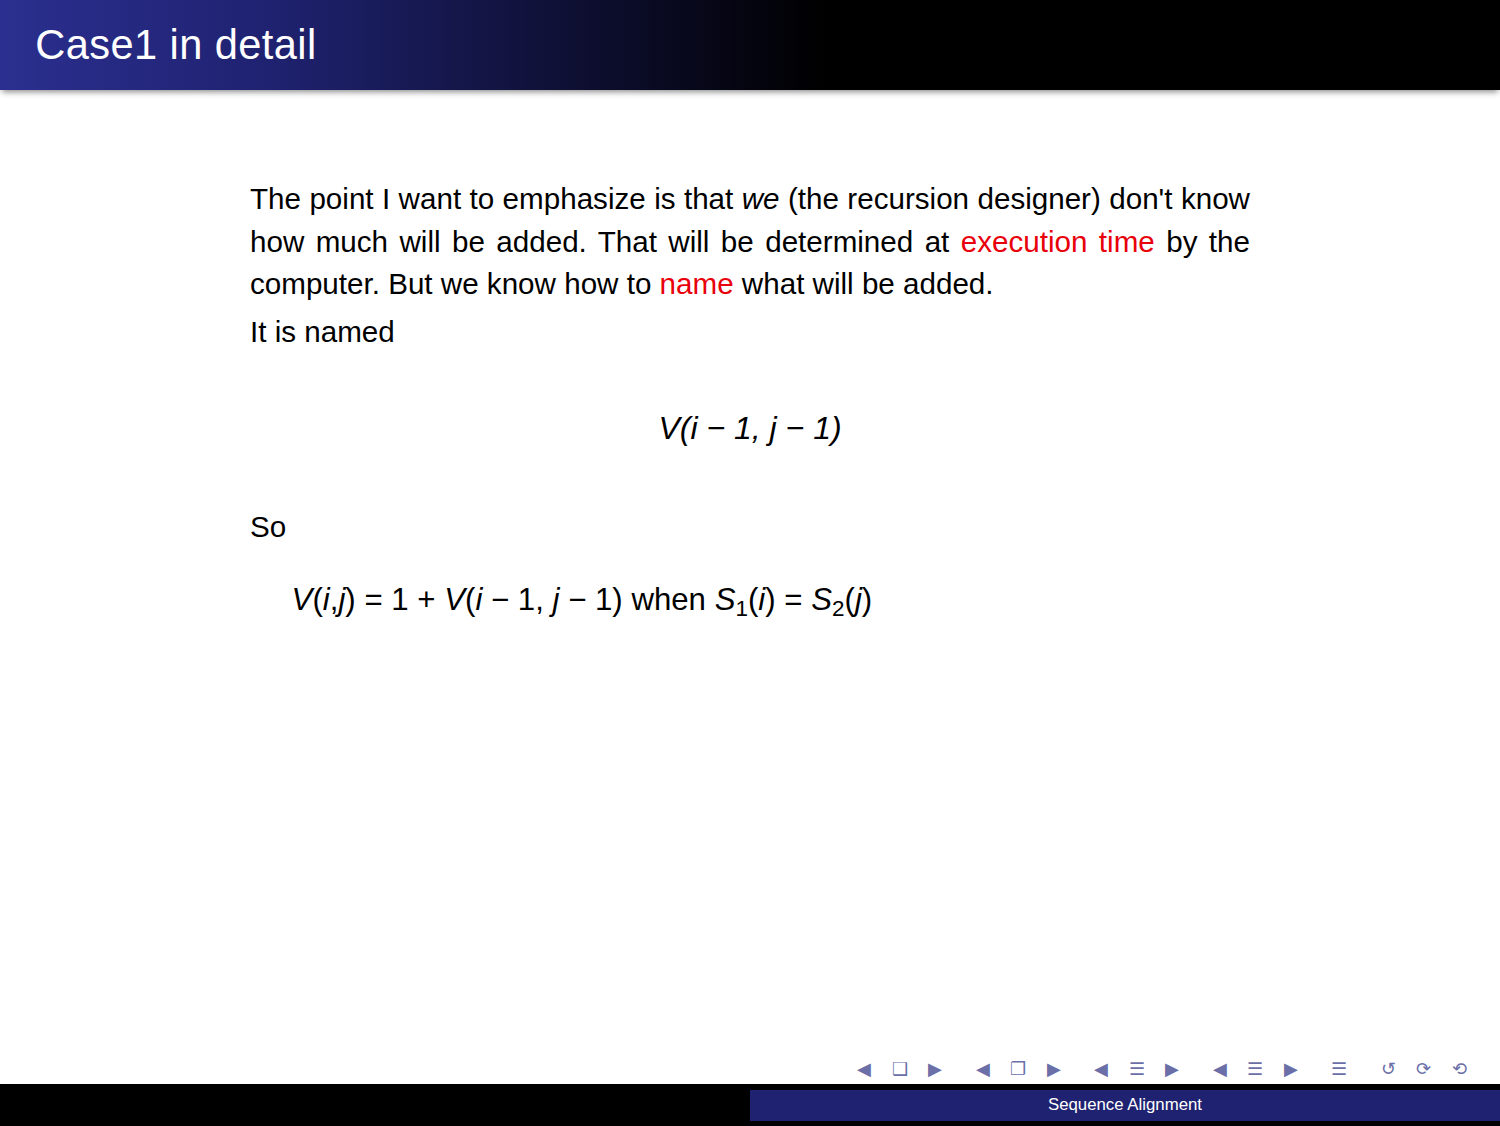Case1 in detail
The point I want to emphasize is that we (the recursion designer) don't know how much will be added. That will be determined at execution time by the computer. But we know how to name what will be added.
It is named
V(i − 1, j − 1)
So
V(i,j) = 1 + V(i − 1, j − 1) when S1(i) = S2(j)
◀ ❑ ▶ ◀ ❐ ▶ ◀ ☰ ▶ ◀ ☰ ▶ ☰ ↺ ⟳ ⟲
Sequence Alignment